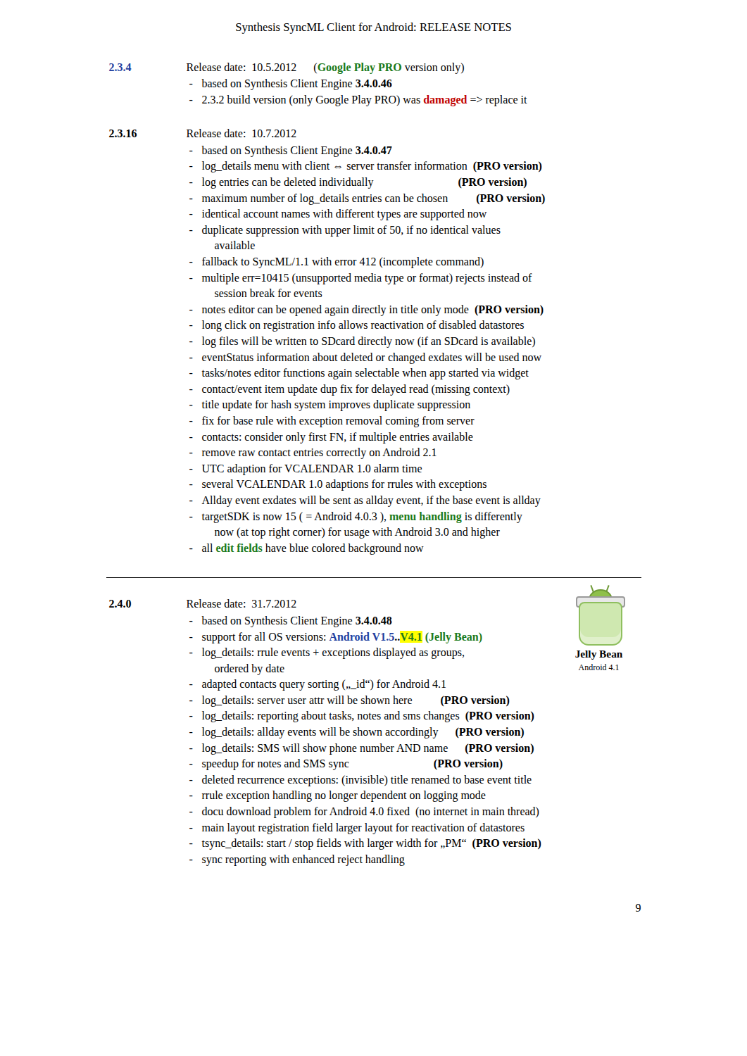Synthesis SyncML Client for Android: RELEASE NOTES
2.3.4
Release date: 10.5.2012 (Google Play PRO version only)
based on Synthesis Client Engine 3.4.0.46
2.3.2 build version (only Google Play PRO) was damaged => replace it
2.3.16
Release date: 10.7.2012
based on Synthesis Client Engine 3.4.0.47
log_details menu with client ⇔ server transfer information (PRO version)
log entries can be deleted individually (PRO version)
maximum number of log_details entries can be chosen (PRO version)
identical account names with different types are supported now
duplicate suppression with upper limit of 50, if no identical values
available
fallback to SyncML/1.1 with error 412 (incomplete command)
multiple err=10415 (unsupported media type or format) rejects instead of
session break for events
notes editor can be opened again directly in title only mode (PRO version)
long click on registration info allows reactivation of disabled datastores
log files will be written to SDcard directly now (if an SDcard is available)
eventStatus information about deleted or changed exdates will be used now
tasks/notes editor functions again selectable when app started via widget
contact/event item update dup fix for delayed read (missing context)
title update for hash system improves duplicate suppression
fix for base rule with exception removal coming from server
contacts: consider only first FN, if multiple entries available
remove raw contact entries correctly on Android 2.1
UTC adaption for VCALENDAR 1.0 alarm time
several VCALENDAR 1.0 adaptions for rrules with exceptions
Allday event exdates will be sent as allday event, if the base event is allday
targetSDK is now 15 ( = Android 4.0.3 ), menu handling is differently
now (at top right corner) for usage with Android 3.0 and higher
all edit fields have blue colored background now
2.4.0
Jelly Bean
Android 4.1
Release date: 31.7.2012
based on Synthesis Client Engine 3.4.0.48
support for all OS versions: Android V1.5.. V4.1 (Jelly Bean)
log_details: rrule events + exceptions displayed as groups,
ordered by date
adapted contacts query sorting („_id“) for Android 4.1
log_details: server user attr will be shown here (PRO version)
log_details: reporting about tasks, notes and sms changes (PRO version)
log_details: allday events will be shown accordingly (PRO version)
log_details: SMS will show phone number AND name (PRO version)
speedup for notes and SMS sync (PRO version)
deleted recurrence exceptions: (invisible) title renamed to base event title
rrule exception handling no longer dependent on logging mode
docu download problem for Android 4.0 fixed (no internet in main thread)
main layout registration field larger layout for reactivation of datastores
tsync_details: start / stop fields with larger width for „PM“ (PRO version)
sync reporting with enhanced reject handling
9